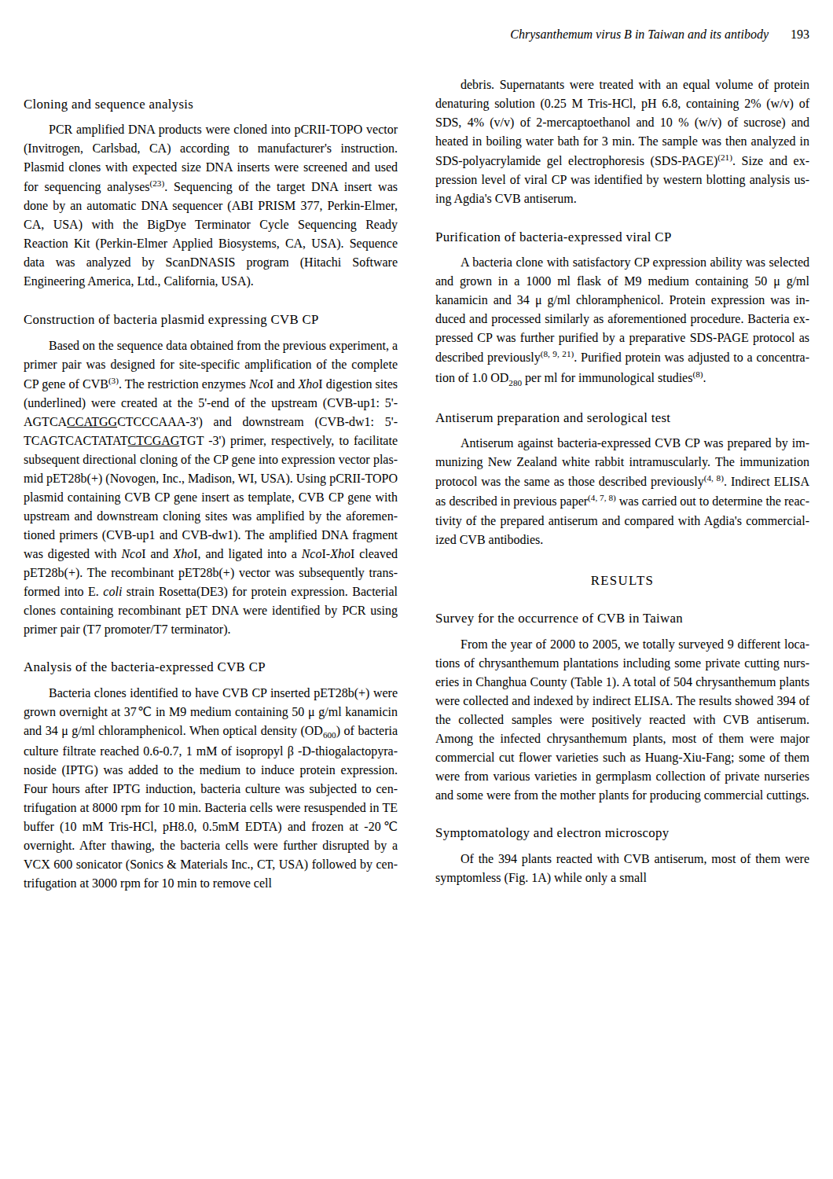Chrysanthemum virus B in Taiwan and its antibody 193
Cloning and sequence analysis
PCR amplified DNA products were cloned into pCRII-TOPO vector (Invitrogen, Carlsbad, CA) according to manufacturer's instruction. Plasmid clones with expected size DNA inserts were screened and used for sequencing analyses(23). Sequencing of the target DNA insert was done by an automatic DNA sequencer (ABI PRISM 377, Perkin-Elmer, CA, USA) with the BigDye Terminator Cycle Sequencing Ready Reaction Kit (Perkin-Elmer Applied Biosystems, CA, USA). Sequence data was analyzed by ScanDNASIS program (Hitachi Software Engineering America, Ltd., California, USA).
Construction of bacteria plasmid expressing CVB CP
Based on the sequence data obtained from the previous experiment, a primer pair was designed for site-specific amplification of the complete CP gene of CVB(3). The restriction enzymes Nco I and Xho I digestion sites (underlined) were created at the 5'-end of the upstream (CVB-up1: 5'-AGTCACCATGGCTCCCAAA-3') and downstream (CVB-dw1: 5'- TCAGTCACTATATCTCGAGTGT -3') primer, respectively, to facilitate subsequent directional cloning of the CP gene into expression vector plasmid pET28b(+) (Novogen, Inc., Madison, WI, USA). Using pCRII-TOPO plasmid containing CVB CP gene insert as template, CVB CP gene with upstream and downstream cloning sites was amplified by the aforementioned primers (CVB-up1 and CVB-dw1). The amplified DNA fragment was digested with Nco I and Xho I, and ligated into a Nco I-Xho I cleaved pET28b(+). The recombinant pET28b(+) vector was subsequently transformed into E. coli strain Rosetta(DE3) for protein expression. Bacterial clones containing recombinant pET DNA were identified by PCR using primer pair (T7 promoter/T7 terminator).
Analysis of the bacteria-expressed CVB CP
Bacteria clones identified to have CVB CP inserted pET28b(+) were grown overnight at 37℃ in M9 medium containing 50 μ g/ml kanamicin and 34 μ g/ml chloramphenicol. When optical density (OD600) of bacteria culture filtrate reached 0.6-0.7, 1 mM of isopropyl β -D-thiogalactopyranoside (IPTG) was added to the medium to induce protein expression. Four hours after IPTG induction, bacteria culture was subjected to centrifugation at 8000 rpm for 10 min. Bacteria cells were resuspended in TE buffer (10 mM Tris-HCl, pH8.0, 0.5mM EDTA) and frozen at -20℃ overnight. After thawing, the bacteria cells were further disrupted by a VCX 600 sonicator (Sonics & Materials Inc., CT, USA) followed by centrifugation at 3000 rpm for 10 min to remove cell
debris. Supernatants were treated with an equal volume of protein denaturing solution (0.25 M Tris-HCl, pH 6.8, containing 2% (w/v) of SDS, 4% (v/v) of 2-mercaptoethanol and 10 % (w/v) of sucrose) and heated in boiling water bath for 3 min. The sample was then analyzed in SDS-polyacrylamide gel electrophoresis (SDS-PAGE)(21). Size and expression level of viral CP was identified by western blotting analysis using Agdia's CVB antiserum.
Purification of bacteria-expressed viral CP
A bacteria clone with satisfactory CP expression ability was selected and grown in a 1000 ml flask of M9 medium containing 50 μ g/ml kanamicin and 34 μ g/ml chloramphenicol. Protein expression was induced and processed similarly as aforementioned procedure. Bacteria expressed CP was further purified by a preparative SDS-PAGE protocol as described previously(8, 9, 21). Purified protein was adjusted to a concentration of 1.0 OD280 per ml for immunological studies(8).
Antiserum preparation and serological test
Antiserum against bacteria-expressed CVB CP was prepared by immunizing New Zealand white rabbit intramuscularly. The immunization protocol was the same as those described previously(4, 8). Indirect ELISA as described in previous paper(4, 7, 8) was carried out to determine the reactivity of the prepared antiserum and compared with Agdia's commercialized CVB antibodies.
RESULTS
Survey for the occurrence of CVB in Taiwan
From the year of 2000 to 2005, we totally surveyed 9 different locations of chrysanthemum plantations including some private cutting nurseries in Changhua County (Table 1). A total of 504 chrysanthemum plants were collected and indexed by indirect ELISA. The results showed 394 of the collected samples were positively reacted with CVB antiserum. Among the infected chrysanthemum plants, most of them were major commercial cut flower varieties such as Huang-Xiu-Fang; some of them were from various varieties in germplasm collection of private nurseries and some were from the mother plants for producing commercial cuttings.
Symptomatology and electron microscopy
Of the 394 plants reacted with CVB antiserum, most of them were symptomless (Fig. 1A) while only a small